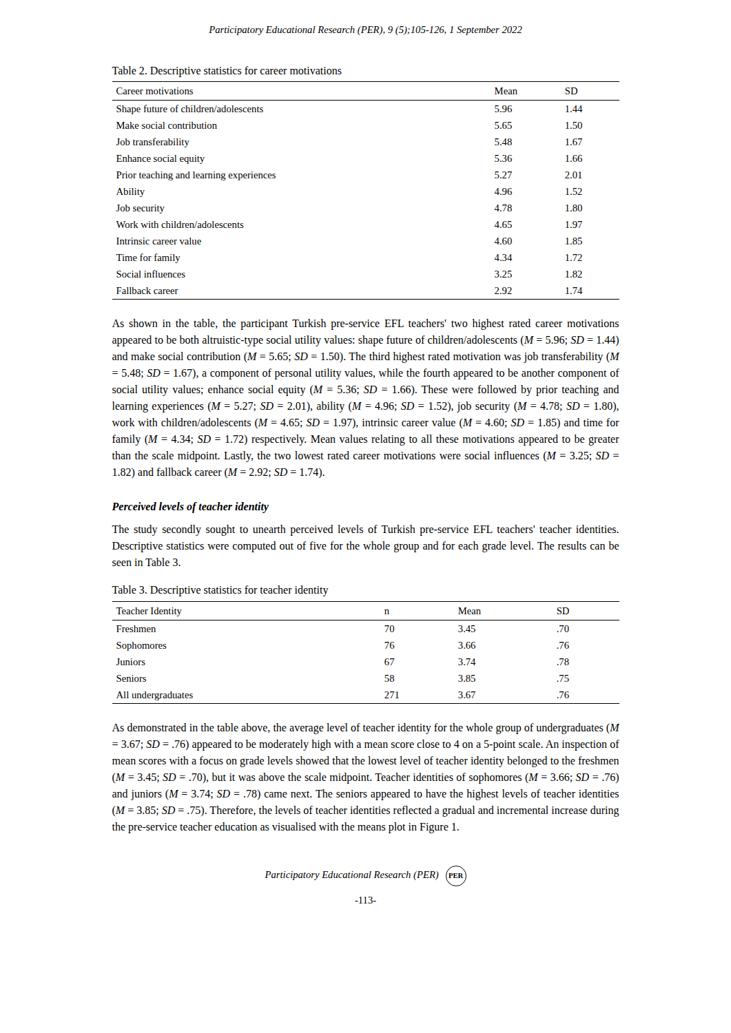Participatory Educational Research (PER), 9 (5);105-126, 1 September 2022
Table 2. Descriptive statistics for career motivations
| Career motivations | Mean | SD |
| --- | --- | --- |
| Shape future of children/adolescents | 5.96 | 1.44 |
| Make social contribution | 5.65 | 1.50 |
| Job transferability | 5.48 | 1.67 |
| Enhance social equity | 5.36 | 1.66 |
| Prior teaching and learning experiences | 5.27 | 2.01 |
| Ability | 4.96 | 1.52 |
| Job security | 4.78 | 1.80 |
| Work with children/adolescents | 4.65 | 1.97 |
| Intrinsic career value | 4.60 | 1.85 |
| Time for family | 4.34 | 1.72 |
| Social influences | 3.25 | 1.82 |
| Fallback career | 2.92 | 1.74 |
As shown in the table, the participant Turkish pre-service EFL teachers' two highest rated career motivations appeared to be both altruistic-type social utility values: shape future of children/adolescents (M = 5.96; SD = 1.44) and make social contribution (M = 5.65; SD = 1.50). The third highest rated motivation was job transferability (M = 5.48; SD = 1.67), a component of personal utility values, while the fourth appeared to be another component of social utility values; enhance social equity (M = 5.36; SD = 1.66). These were followed by prior teaching and learning experiences (M = 5.27; SD = 2.01), ability (M = 4.96; SD = 1.52), job security (M = 4.78; SD = 1.80), work with children/adolescents (M = 4.65; SD = 1.97), intrinsic career value (M = 4.60; SD = 1.85) and time for family (M = 4.34; SD = 1.72) respectively. Mean values relating to all these motivations appeared to be greater than the scale midpoint. Lastly, the two lowest rated career motivations were social influences (M = 3.25; SD = 1.82) and fallback career (M = 2.92; SD = 1.74).
Perceived levels of teacher identity
The study secondly sought to unearth perceived levels of Turkish pre-service EFL teachers' teacher identities. Descriptive statistics were computed out of five for the whole group and for each grade level. The results can be seen in Table 3.
Table 3. Descriptive statistics for teacher identity
| Teacher Identity | n | Mean | SD |
| --- | --- | --- | --- |
| Freshmen | 70 | 3.45 | .70 |
| Sophomores | 76 | 3.66 | .76 |
| Juniors | 67 | 3.74 | .78 |
| Seniors | 58 | 3.85 | .75 |
| All undergraduates | 271 | 3.67 | .76 |
As demonstrated in the table above, the average level of teacher identity for the whole group of undergraduates (M = 3.67; SD = .76) appeared to be moderately high with a mean score close to 4 on a 5-point scale. An inspection of mean scores with a focus on grade levels showed that the lowest level of teacher identity belonged to the freshmen (M = 3.45; SD = .70), but it was above the scale midpoint. Teacher identities of sophomores (M = 3.66; SD = .76) and juniors (M = 3.74; SD = .78) came next. The seniors appeared to have the highest levels of teacher identities (M = 3.85; SD = .75). Therefore, the levels of teacher identities reflected a gradual and incremental increase during the pre-service teacher education as visualised with the means plot in Figure 1.
Participatory Educational Research (PER) PER
-113-